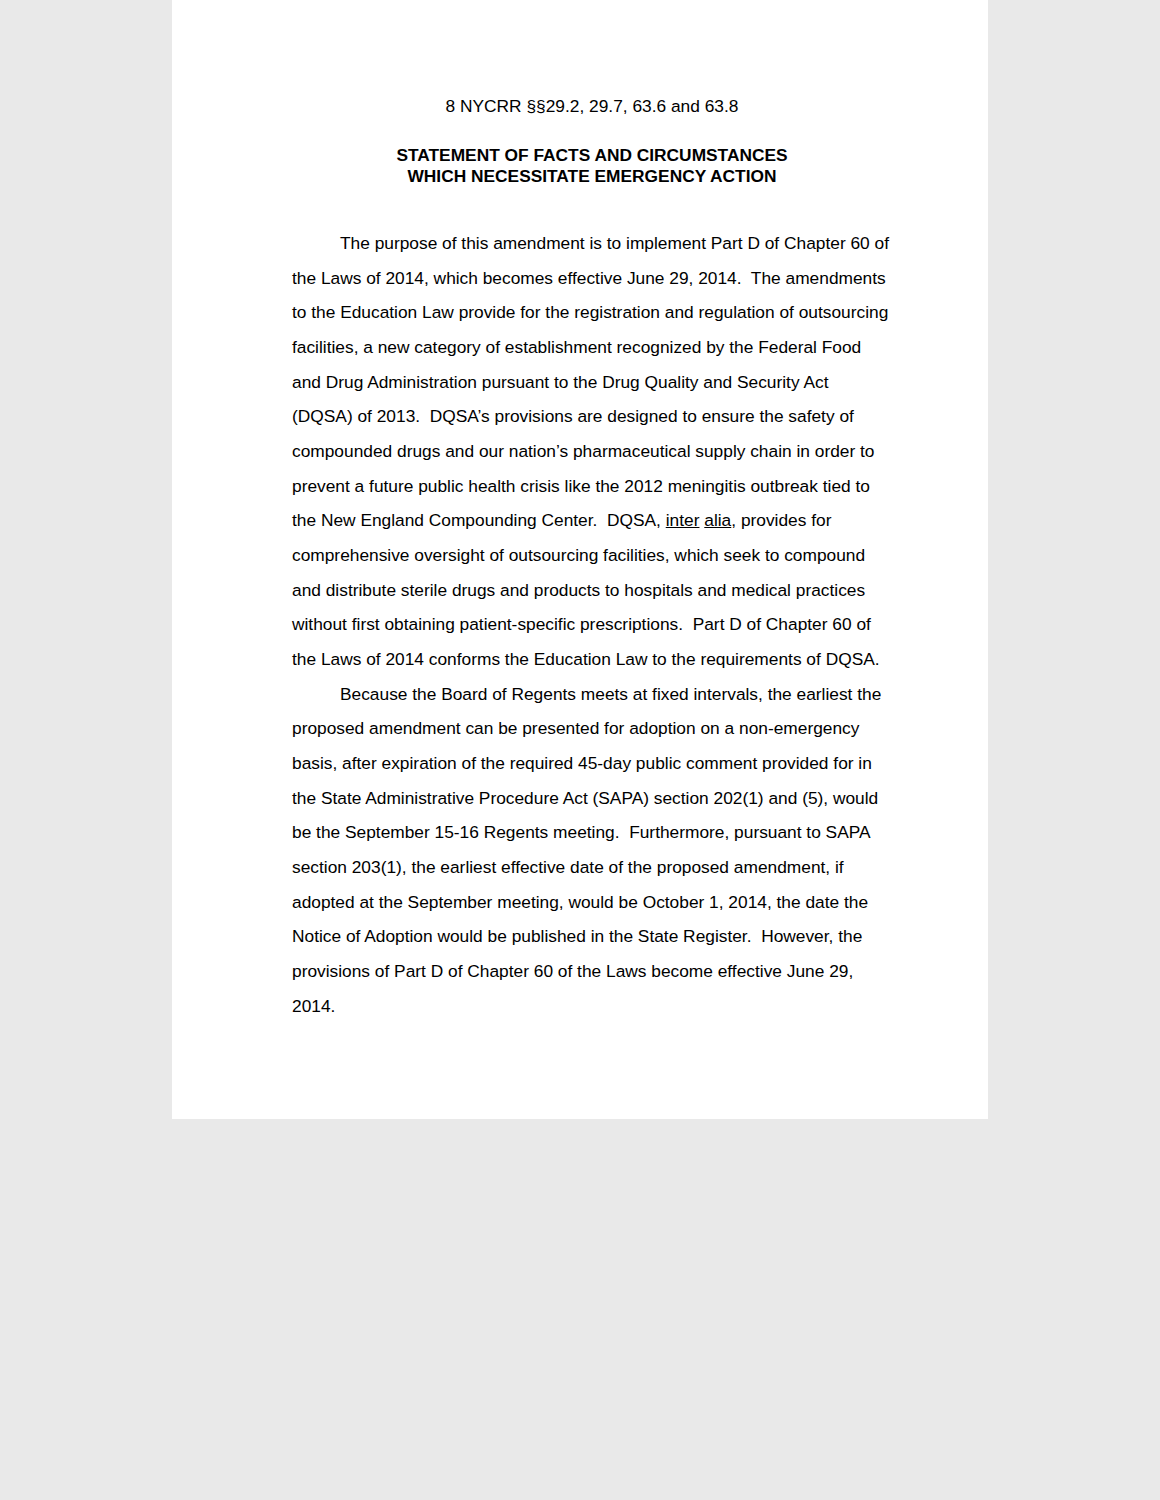8 NYCRR §§29.2, 29.7, 63.6 and 63.8
STATEMENT OF FACTS AND CIRCUMSTANCES WHICH NECESSITATE EMERGENCY ACTION
The purpose of this amendment is to implement Part D of Chapter 60 of the Laws of 2014, which becomes effective June 29, 2014. The amendments to the Education Law provide for the registration and regulation of outsourcing facilities, a new category of establishment recognized by the Federal Food and Drug Administration pursuant to the Drug Quality and Security Act (DQSA) of 2013. DQSA’s provisions are designed to ensure the safety of compounded drugs and our nation’s pharmaceutical supply chain in order to prevent a future public health crisis like the 2012 meningitis outbreak tied to the New England Compounding Center. DQSA, inter alia, provides for comprehensive oversight of outsourcing facilities, which seek to compound and distribute sterile drugs and products to hospitals and medical practices without first obtaining patient-specific prescriptions. Part D of Chapter 60 of the Laws of 2014 conforms the Education Law to the requirements of DQSA.
Because the Board of Regents meets at fixed intervals, the earliest the proposed amendment can be presented for adoption on a non-emergency basis, after expiration of the required 45-day public comment provided for in the State Administrative Procedure Act (SAPA) section 202(1) and (5), would be the September 15-16 Regents meeting. Furthermore, pursuant to SAPA section 203(1), the earliest effective date of the proposed amendment, if adopted at the September meeting, would be October 1, 2014, the date the Notice of Adoption would be published in the State Register. However, the provisions of Part D of Chapter 60 of the Laws become effective June 29, 2014.